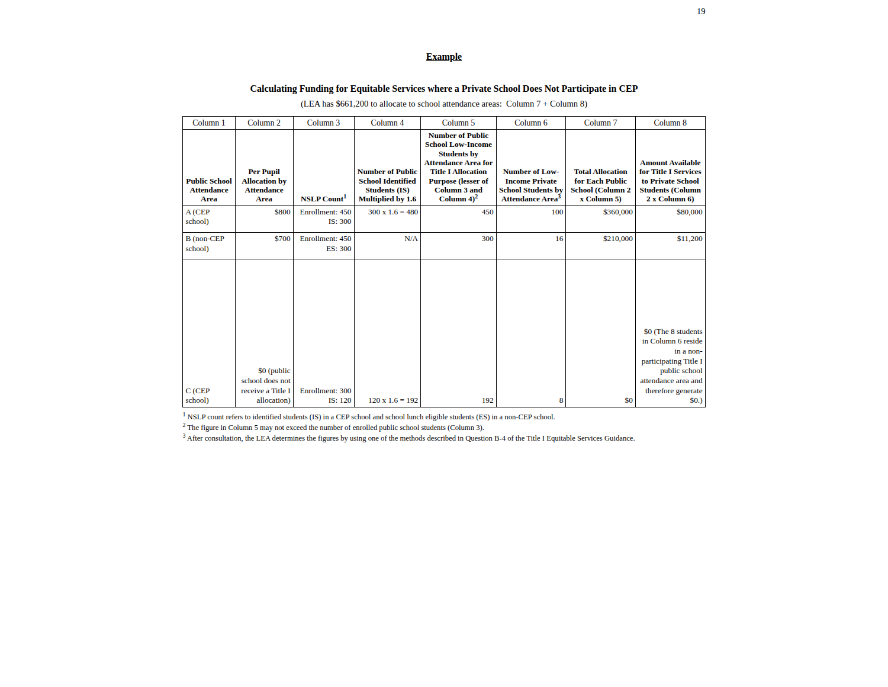19
Example
Calculating Funding for Equitable Services where a Private School Does Not Participate in CEP
(LEA has $661,200 to allocate to school attendance areas: Column 7 + Column 8)
| Column 1 | Column 2 | Column 3 | Column 4 | Column 5 | Column 6 | Column 7 | Column 8 |
| Public School Attendance Area | Per Pupil Allocation by Attendance Area | NSLP Count 1 | Number of Public School Identified Students (IS) Multiplied by 1.6 | Number of Public School Low-Income Students by Attendance Area for Title I Allocation Purpose (lesser of Column 3 and Column 4) 2 | Number of Low-Income Private School Students by Attendance Area 3 | Total Allocation for Each Public School (Column 2 x Column 5) | Amount Available for Title I Services to Private School Students (Column 2 x Column 6) |
| A (CEP school) | $800 | Enrollment: 450 IS: 300 | 300 x 1.6 = 480 | 450 | 100 | $360,000 | $80,000 |
| B (non-CEP school) | $700 | Enrollment: 450 ES: 300 | N/A | 300 | 16 | $210,000 | $11,200 |
| C (CEP school) | $0 (public school does not receive a Title I allocation) | Enrollment: 300 IS: 120 | 120 x 1.6 = 192 | 192 | 8 | $0 | $0 (The 8 students in Column 6 reside in a non-participating Title I public school attendance area and therefore generate $0.) |
1 NSLP count refers to identified students (IS) in a CEP school and school lunch eligible students (ES) in a non-CEP school.
2 The figure in Column 5 may not exceed the number of enrolled public school students (Column 3).
3 After consultation, the LEA determines the figures by using one of the methods described in Question B-4 of the Title I Equitable Services Guidance.